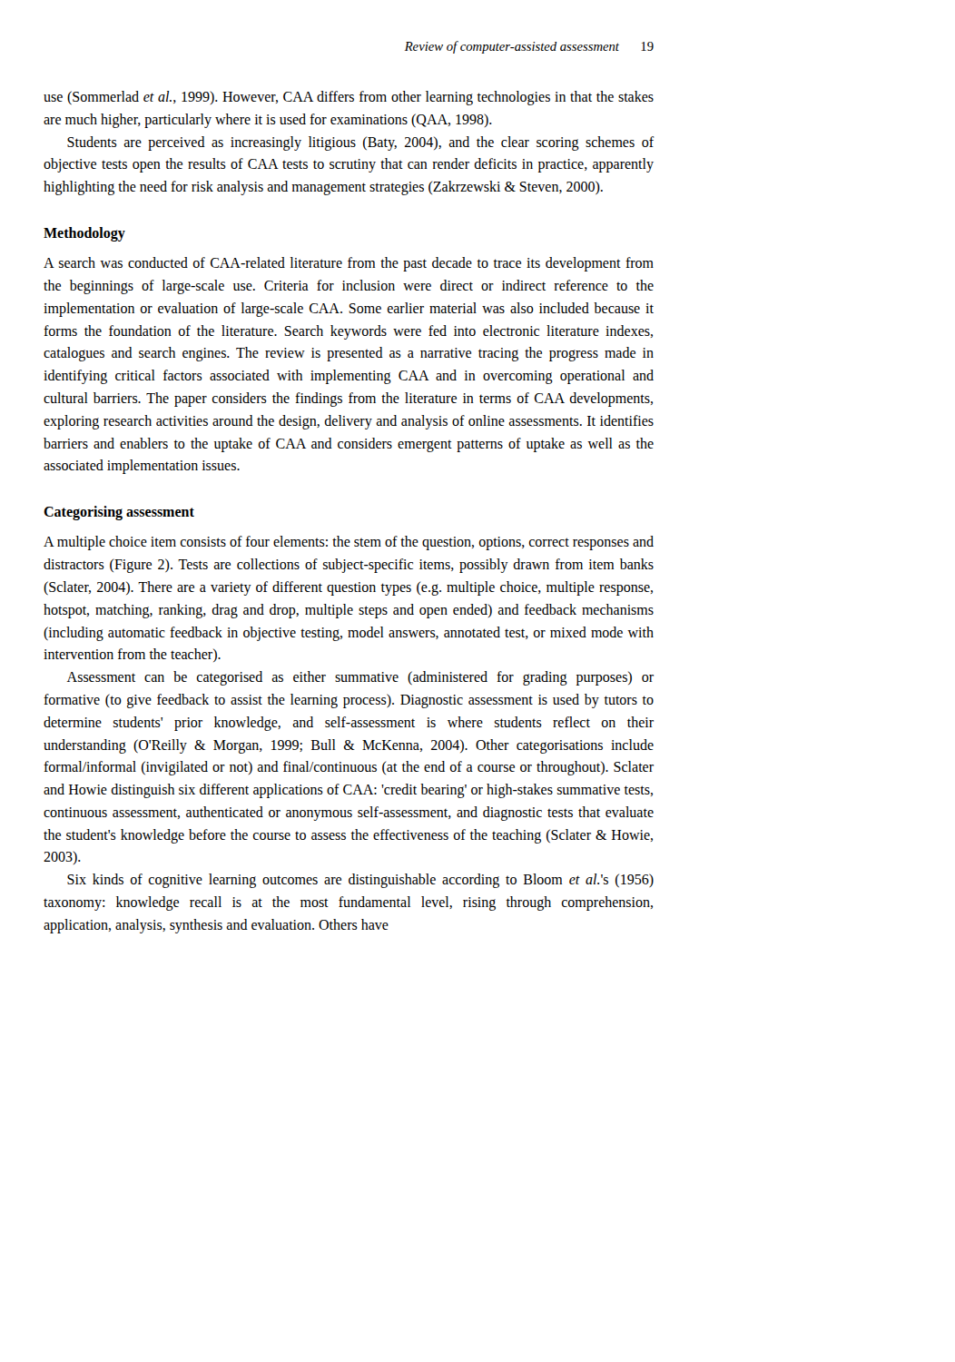Review of computer-assisted assessment 19
use (Sommerlad et al., 1999). However, CAA differs from other learning technologies in that the stakes are much higher, particularly where it is used for examinations (QAA, 1998).
Students are perceived as increasingly litigious (Baty, 2004), and the clear scoring schemes of objective tests open the results of CAA tests to scrutiny that can render deficits in practice, apparently highlighting the need for risk analysis and management strategies (Zakrzewski & Steven, 2000).
Methodology
A search was conducted of CAA-related literature from the past decade to trace its development from the beginnings of large-scale use. Criteria for inclusion were direct or indirect reference to the implementation or evaluation of large-scale CAA. Some earlier material was also included because it forms the foundation of the literature. Search keywords were fed into electronic literature indexes, catalogues and search engines. The review is presented as a narrative tracing the progress made in identifying critical factors associated with implementing CAA and in overcoming operational and cultural barriers. The paper considers the findings from the literature in terms of CAA developments, exploring research activities around the design, delivery and analysis of online assessments. It identifies barriers and enablers to the uptake of CAA and considers emergent patterns of uptake as well as the associated implementation issues.
Categorising assessment
A multiple choice item consists of four elements: the stem of the question, options, correct responses and distractors (Figure 2). Tests are collections of subject-specific items, possibly drawn from item banks (Sclater, 2004). There are a variety of different question types (e.g. multiple choice, multiple response, hotspot, matching, ranking, drag and drop, multiple steps and open ended) and feedback mechanisms (including automatic feedback in objective testing, model answers, annotated test, or mixed mode with intervention from the teacher).
Assessment can be categorised as either summative (administered for grading purposes) or formative (to give feedback to assist the learning process). Diagnostic assessment is used by tutors to determine students' prior knowledge, and self-assessment is where students reflect on their understanding (O'Reilly & Morgan, 1999; Bull & McKenna, 2004). Other categorisations include formal/informal (invigilated or not) and final/continuous (at the end of a course or throughout). Sclater and Howie distinguish six different applications of CAA: 'credit bearing' or high-stakes summative tests, continuous assessment, authenticated or anonymous self-assessment, and diagnostic tests that evaluate the student's knowledge before the course to assess the effectiveness of the teaching (Sclater & Howie, 2003).
Six kinds of cognitive learning outcomes are distinguishable according to Bloom et al.'s (1956) taxonomy: knowledge recall is at the most fundamental level, rising through comprehension, application, analysis, synthesis and evaluation. Others have